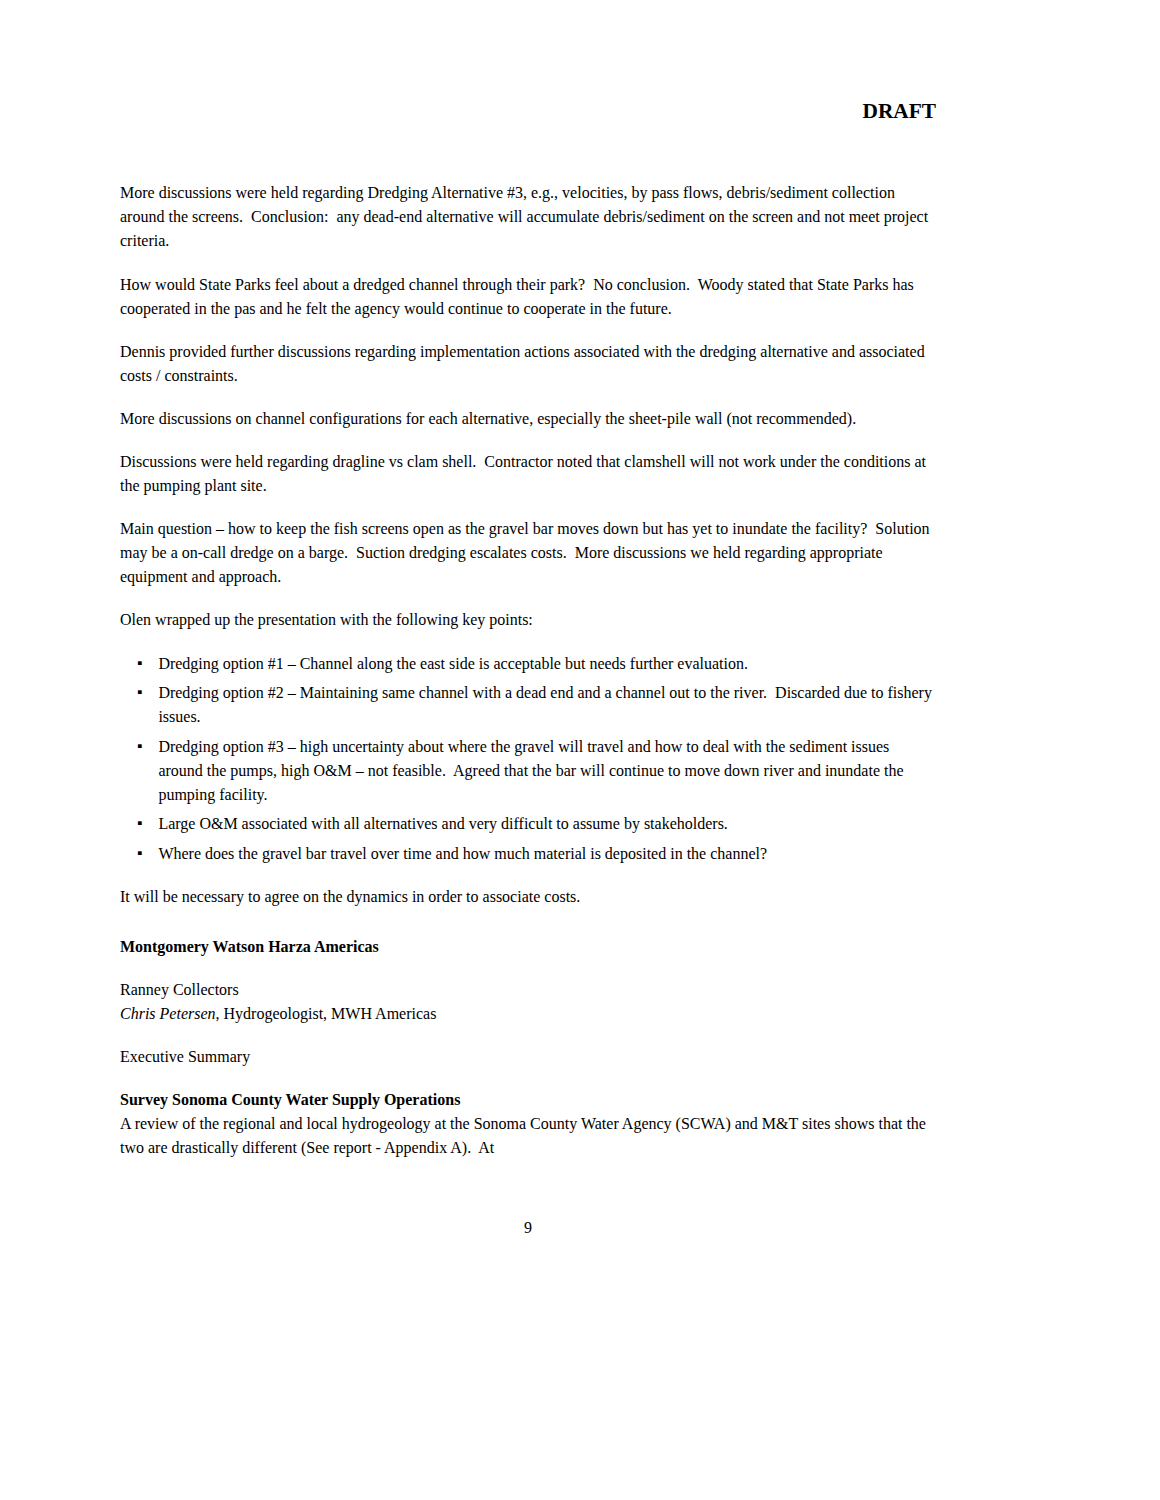DRAFT
More discussions were held regarding Dredging Alternative #3, e.g., velocities, by pass flows, debris/sediment collection around the screens. Conclusion: any dead-end alternative will accumulate debris/sediment on the screen and not meet project criteria.
How would State Parks feel about a dredged channel through their park? No conclusion. Woody stated that State Parks has cooperated in the pas and he felt the agency would continue to cooperate in the future.
Dennis provided further discussions regarding implementation actions associated with the dredging alternative and associated costs / constraints.
More discussions on channel configurations for each alternative, especially the sheet-pile wall (not recommended).
Discussions were held regarding dragline vs clam shell. Contractor noted that clamshell will not work under the conditions at the pumping plant site.
Main question – how to keep the fish screens open as the gravel bar moves down but has yet to inundate the facility? Solution may be a on-call dredge on a barge. Suction dredging escalates costs. More discussions we held regarding appropriate equipment and approach.
Olen wrapped up the presentation with the following key points:
Dredging option #1 – Channel along the east side is acceptable but needs further evaluation.
Dredging option #2 – Maintaining same channel with a dead end and a channel out to the river. Discarded due to fishery issues.
Dredging option #3 – high uncertainty about where the gravel will travel and how to deal with the sediment issues around the pumps, high O&M – not feasible. Agreed that the bar will continue to move down river and inundate the pumping facility.
Large O&M associated with all alternatives and very difficult to assume by stakeholders.
Where does the gravel bar travel over time and how much material is deposited in the channel?
It will be necessary to agree on the dynamics in order to associate costs.
Montgomery Watson Harza Americas
Ranney Collectors
Chris Petersen, Hydrogeologist, MWH Americas
Executive Summary
Survey Sonoma County Water Supply Operations
A review of the regional and local hydrogeology at the Sonoma County Water Agency (SCWA) and M&T sites shows that the two are drastically different (See report - Appendix A). At
9